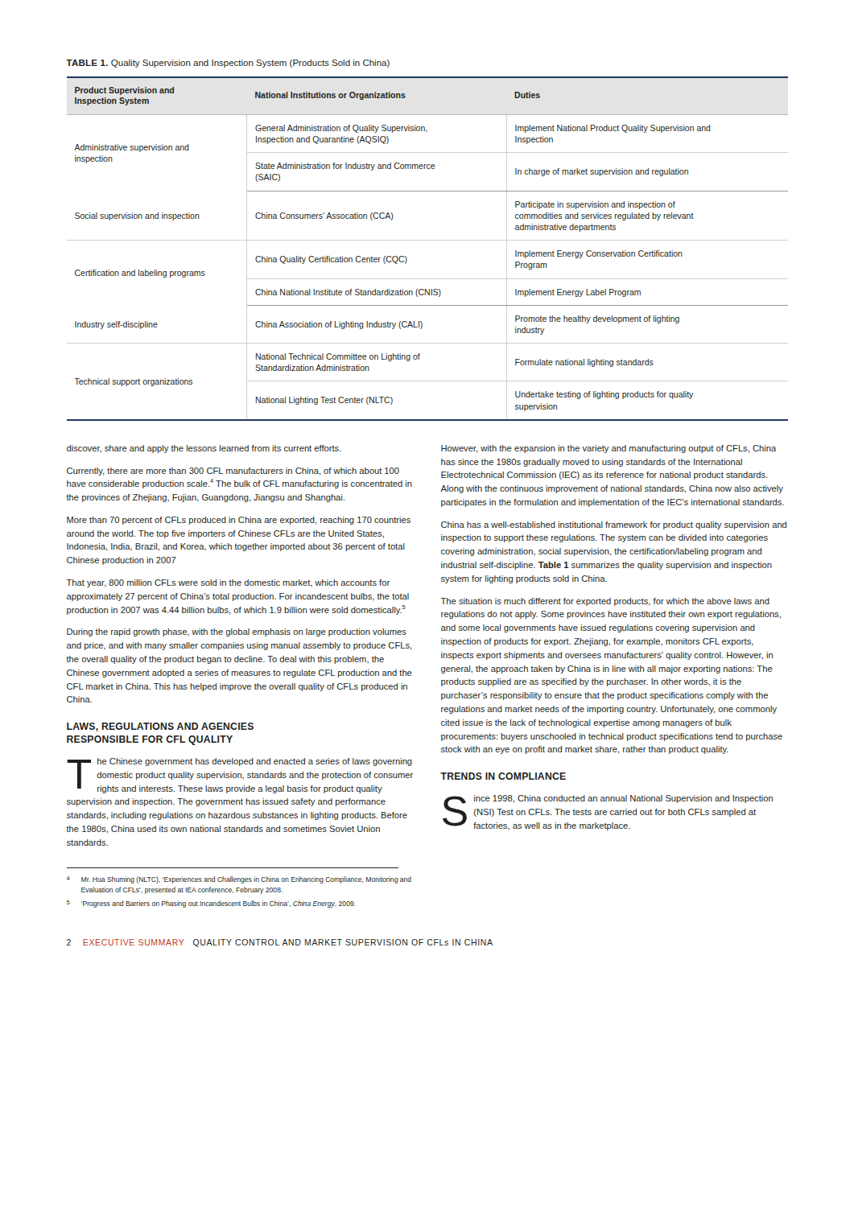TABLE 1. Quality Supervision and Inspection System (Products Sold in China)
| Product Supervision and Inspection System | National Institutions or Organizations | Duties |
| --- | --- | --- |
| Administrative supervision and inspection | General Administration of Quality Supervision, Inspection and Quarantine (AQSIQ) | Implement National Product Quality Supervision and Inspection |
| State Administration for Industry and Commerce (SAIC) | In charge of market supervision and regulation |
| Social supervision and inspection | China Consumers’ Assocation (CCA) | Participate in supervision and inspection of commodities and services regulated by relevant administrative departments |
| Certification and labeling programs | China Quality Certification Center (CQC) | Implement Energy Conservation Certification Program |
| China National Institute of Standardization (CNIS) | Implement Energy Label Program |
| Industry self-discipline | China Association of Lighting Industry (CALI) | Promote the healthy development of lighting industry |
| Technical support organizations | National Technical Committee on Lighting of Standardization Administration | Formulate national lighting standards |
| National Lighting Test Center (NLTC) | Undertake testing of lighting products for quality supervision |
discover, share and apply the lessons learned from its current efforts.
Currently, there are more than 300 CFL manufacturers in China, of which about 100 have considerable production scale.4 The bulk of CFL manufacturing is concentrated in the provinces of Zhejiang, Fujian, Guangdong, Jiangsu and Shanghai.
More than 70 percent of CFLs produced in China are exported, reaching 170 countries around the world. The top five importers of Chinese CFLs are the United States, Indonesia, India, Brazil, and Korea, which together imported about 36 percent of total Chinese production in 2007
That year, 800 million CFLs were sold in the domestic market, which accounts for approximately 27 percent of China’s total production. For incandescent bulbs, the total production in 2007 was 4.44 billion bulbs, of which 1.9 billion were sold domestically.5
During the rapid growth phase, with the global emphasis on large production volumes and price, and with many smaller companies using manual assembly to produce CFLs, the overall quality of the product began to decline. To deal with this problem, the Chinese government adopted a series of measures to regulate CFL production and the CFL market in China. This has helped improve the overall quality of CFLs produced in China.
Laws, Regulations and Agencies
Responsible for CFL Quality
The Chinese government has developed and enacted a series of laws governing domestic product quality supervision, standards and the protection of consumer rights and interests. These laws provide a legal basis for product quality supervision and inspection. The government has issued safety and performance standards, including regulations on hazardous substances in lighting products. Before the 1980s, China used its own national standards and sometimes Soviet Union standards.
However, with the expansion in the variety and manufacturing output of CFLs, China has since the 1980s gradually moved to using standards of the International Electrotechnical Commission (IEC) as its reference for national product standards. Along with the continuous improvement of national standards, China now also actively participates in the formulation and implementation of the IEC’s international standards.
China has a well-established institutional framework for product quality supervision and inspection to support these regulations. The system can be divided into categories covering administration, social supervision, the certification/labeling program and industrial self-discipline. Table 1 summarizes the quality supervision and inspection system for lighting products sold in China.
The situation is much different for exported products, for which the above laws and regulations do not apply. Some provinces have instituted their own export regulations, and some local governments have issued regulations covering supervision and inspection of products for export. Zhejiang, for example, monitors CFL exports, inspects export shipments and oversees manufacturers’ quality control. However, in general, the approach taken by China is in line with all major exporting nations: The products supplied are as specified by the purchaser. In other words, it is the purchaser’s responsibility to ensure that the product specifications comply with the regulations and market needs of the importing country. Unfortunately, one commonly cited issue is the lack of technological expertise among managers of bulk procurements: buyers unschooled in technical product specifications tend to purchase stock with an eye on profit and market share, rather than product quality.
Trends in Compliance
Since 1998, China conducted an annual National Supervision and Inspection (NSI) Test on CFLs. The tests are carried out for both CFLs sampled at factories, as well as in the marketplace.
4 Mr. Hua Shuming (NLTC), ‘Experiences and Challenges in China on Enhancing Compliance, Monitoring and Evaluation of CFLs’, presented at IEA conference, February 2008.
5‘Progress and Barriers on Phasing out Incandescent Bulbs in China’, China Energy, 2009.
2 EXECUTIVE SUMMARY QUALITY CONTROL AND MARKET SUPERVISION OF CFLs IN CHINA